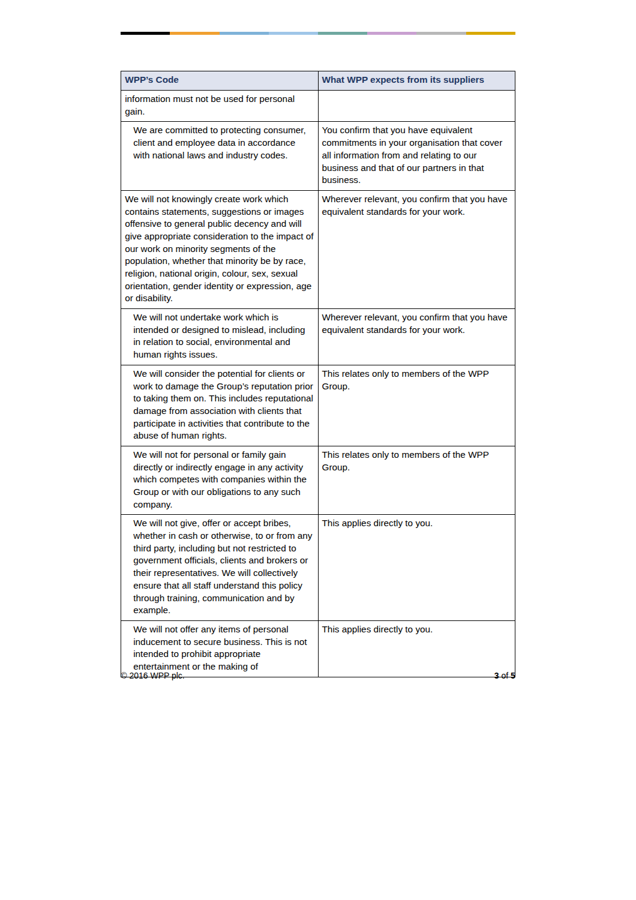| WPP’s Code | What WPP expects from its suppliers |
| --- | --- |
| information must not be used for personal gain. | |
| We are committed to protecting consumer, client and employee data in accordance with national laws and industry codes. | You confirm that you have equivalent commitments in your organisation that cover all information from and relating to our business and that of our partners in that business. |
| We will not knowingly create work which contains statements, suggestions or images offensive to general public decency and will give appropriate consideration to the impact of our work on minority segments of the population, whether that minority be by race, religion, national origin, colour, sex, sexual orientation, gender identity or expression, age or disability. | Wherever relevant, you confirm that you have equivalent standards for your work. |
| We will not undertake work which is intended or designed to mislead, including in relation to social, environmental and human rights issues. | Wherever relevant, you confirm that you have equivalent standards for your work. |
| We will consider the potential for clients or work to damage the Group’s reputation prior to taking them on. This includes reputational damage from association with clients that participate in activities that contribute to the abuse of human rights. | This relates only to members of the WPP Group. |
| We will not for personal or family gain directly or indirectly engage in any activity which competes with companies within the Group or with our obligations to any such company. | This relates only to members of the WPP Group. |
| We will not give, offer or accept bribes, whether in cash or otherwise, to or from any third party, including but not restricted to government officials, clients and brokers or their representatives. We will collectively ensure that all staff understand this policy through training, communication and by example. | This applies directly to you. |
| We will not offer any items of personal inducement to secure business. This is not intended to prohibit appropriate entertainment or the making of | This applies directly to you. |
© 2016 WPP plc.
3 of 5